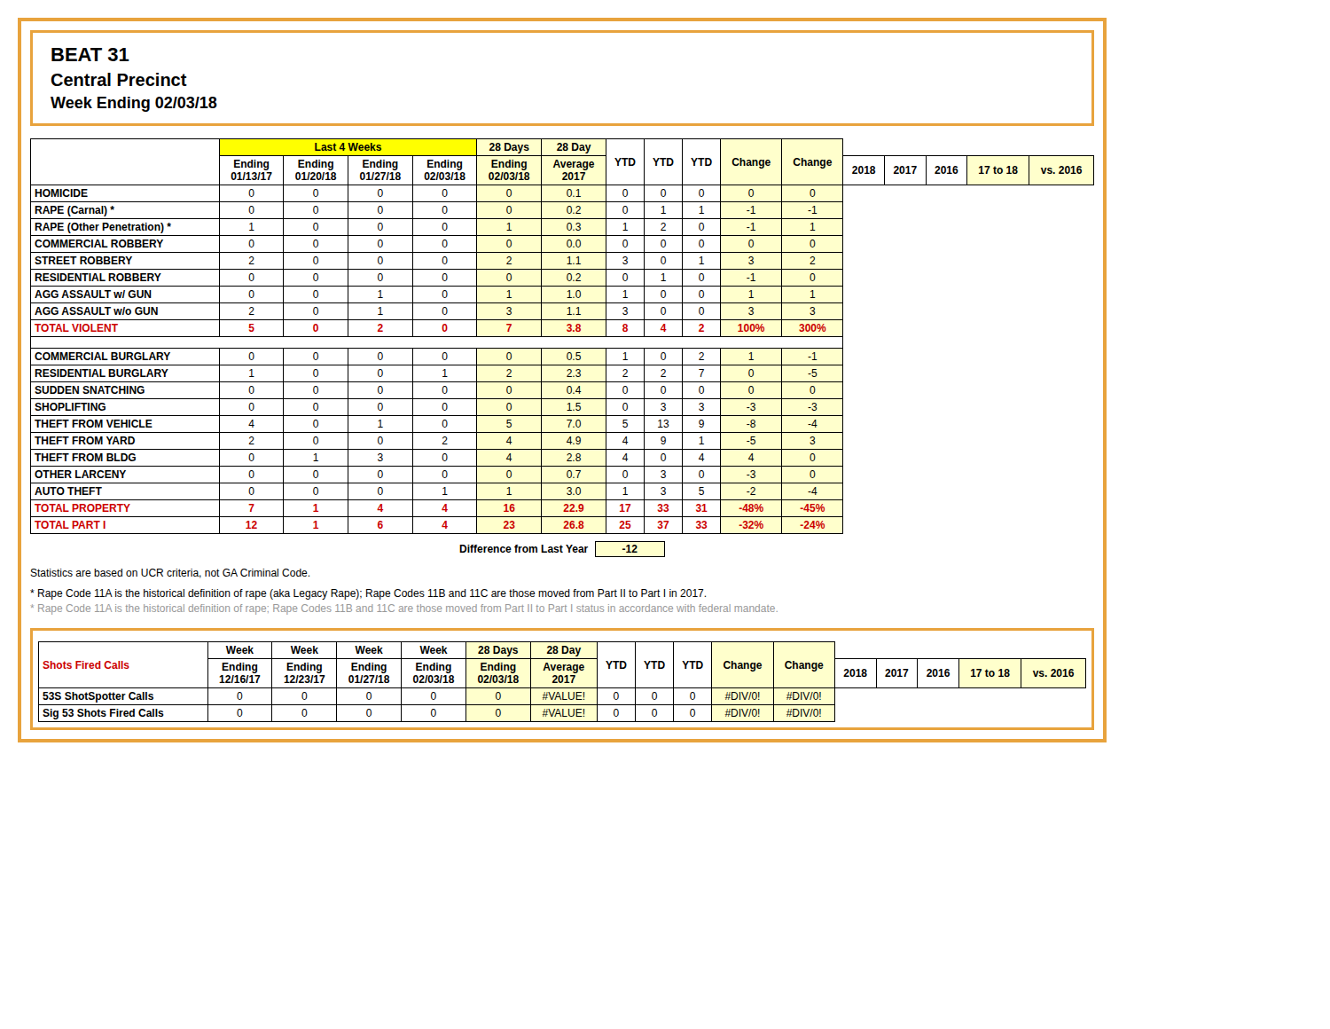BEAT 31
Central Precinct
Week Ending 02/03/18
| | Last 4 Weeks | 28 Days | 28 Day | YTD | YTD | YTD | Change | Change |
| --- | --- | --- | --- | --- | --- | --- | --- | --- |
| Ending 01/13/17 | Ending 01/20/18 | Ending 01/27/18 | Ending 02/03/18 | Ending 02/03/18 | Average 2017 | 2018 | 2017 | 2016 | 17 to 18 | vs. 2016 |
| HOMICIDE | 0 | 0 | 0 | 0 | 0 | 0.1 | 0 | 0 | 0 | 0 | 0 |
| RAPE (Carnal) * | 0 | 0 | 0 | 0 | 0 | 0.2 | 0 | 1 | 1 | -1 | -1 |
| RAPE (Other Penetration) * | 1 | 0 | 0 | 0 | 1 | 0.3 | 1 | 2 | 0 | -1 | 1 |
| COMMERCIAL ROBBERY | 0 | 0 | 0 | 0 | 0 | 0.0 | 0 | 0 | 0 | 0 | 0 |
| STREET ROBBERY | 2 | 0 | 0 | 0 | 2 | 1.1 | 3 | 0 | 1 | 3 | 2 |
| RESIDENTIAL ROBBERY | 0 | 0 | 0 | 0 | 0 | 0.2 | 0 | 1 | 0 | -1 | 0 |
| AGG ASSAULT w/ GUN | 0 | 0 | 1 | 0 | 1 | 1.0 | 1 | 0 | 0 | 1 | 1 |
| AGG ASSAULT w/o GUN | 2 | 0 | 1 | 0 | 3 | 1.1 | 3 | 0 | 0 | 3 | 3 |
| TOTAL VIOLENT | 5 | 0 | 2 | 0 | 7 | 3.8 | 8 | 4 | 2 | 100% | 300% |
| COMMERCIAL BURGLARY | 0 | 0 | 0 | 0 | 0 | 0.5 | 1 | 0 | 2 | 1 | -1 |
| RESIDENTIAL BURGLARY | 1 | 0 | 0 | 1 | 2 | 2.3 | 2 | 2 | 7 | 0 | -5 |
| SUDDEN SNATCHING | 0 | 0 | 0 | 0 | 0 | 0.4 | 0 | 0 | 0 | 0 | 0 |
| SHOPLIFTING | 0 | 0 | 0 | 0 | 0 | 1.5 | 0 | 3 | 3 | -3 | -3 |
| THEFT FROM VEHICLE | 4 | 0 | 1 | 0 | 5 | 7.0 | 5 | 13 | 9 | -8 | -4 |
| THEFT FROM YARD | 2 | 0 | 0 | 2 | 4 | 4.9 | 4 | 9 | 1 | -5 | 3 |
| THEFT FROM BLDG | 0 | 1 | 3 | 0 | 4 | 2.8 | 4 | 0 | 4 | 4 | 0 |
| OTHER LARCENY | 0 | 0 | 0 | 0 | 0 | 0.7 | 0 | 3 | 0 | -3 | 0 |
| AUTO THEFT | 0 | 0 | 0 | 1 | 1 | 3.0 | 1 | 3 | 5 | -2 | -4 |
| TOTAL PROPERTY | 7 | 1 | 4 | 4 | 16 | 22.9 | 17 | 33 | 31 | -48% | -45% |
| TOTAL PART I | 12 | 1 | 6 | 4 | 23 | 26.8 | 25 | 37 | 33 | -32% | -24% |
Difference from Last Year -12
Statistics are based on UCR criteria, not GA Criminal Code.
* Rape Code 11A is the historical definition of rape (aka Legacy Rape); Rape Codes 11B and 11C are those moved from Part II to Part I in 2017.
* Rape Code 11A is the historical definition of rape; Rape Codes 11B and 11C are those moved from Part II to Part I status in accordance with federal mandate.
| Shots Fired Calls | Week | Week | Week | Week | 28 Days | 28 Day | YTD | YTD | YTD | Change | Change |
| --- | --- | --- | --- | --- | --- | --- | --- | --- | --- | --- | --- |
| Ending 12/16/17 | Ending 12/23/17 | Ending 01/27/18 | Ending 02/03/18 | Ending 02/03/18 | Average 2017 | 2018 | 2017 | 2016 | 17 to 18 | vs. 2016 |
| 53S ShotSpotter Calls | 0 | 0 | 0 | 0 | 0 | #VALUE! | 0 | 0 | 0 | #DIV/0! | #DIV/0! |
| Sig 53 Shots Fired Calls | 0 | 0 | 0 | 0 | 0 | #VALUE! | 0 | 0 | 0 | #DIV/0! | #DIV/0! |